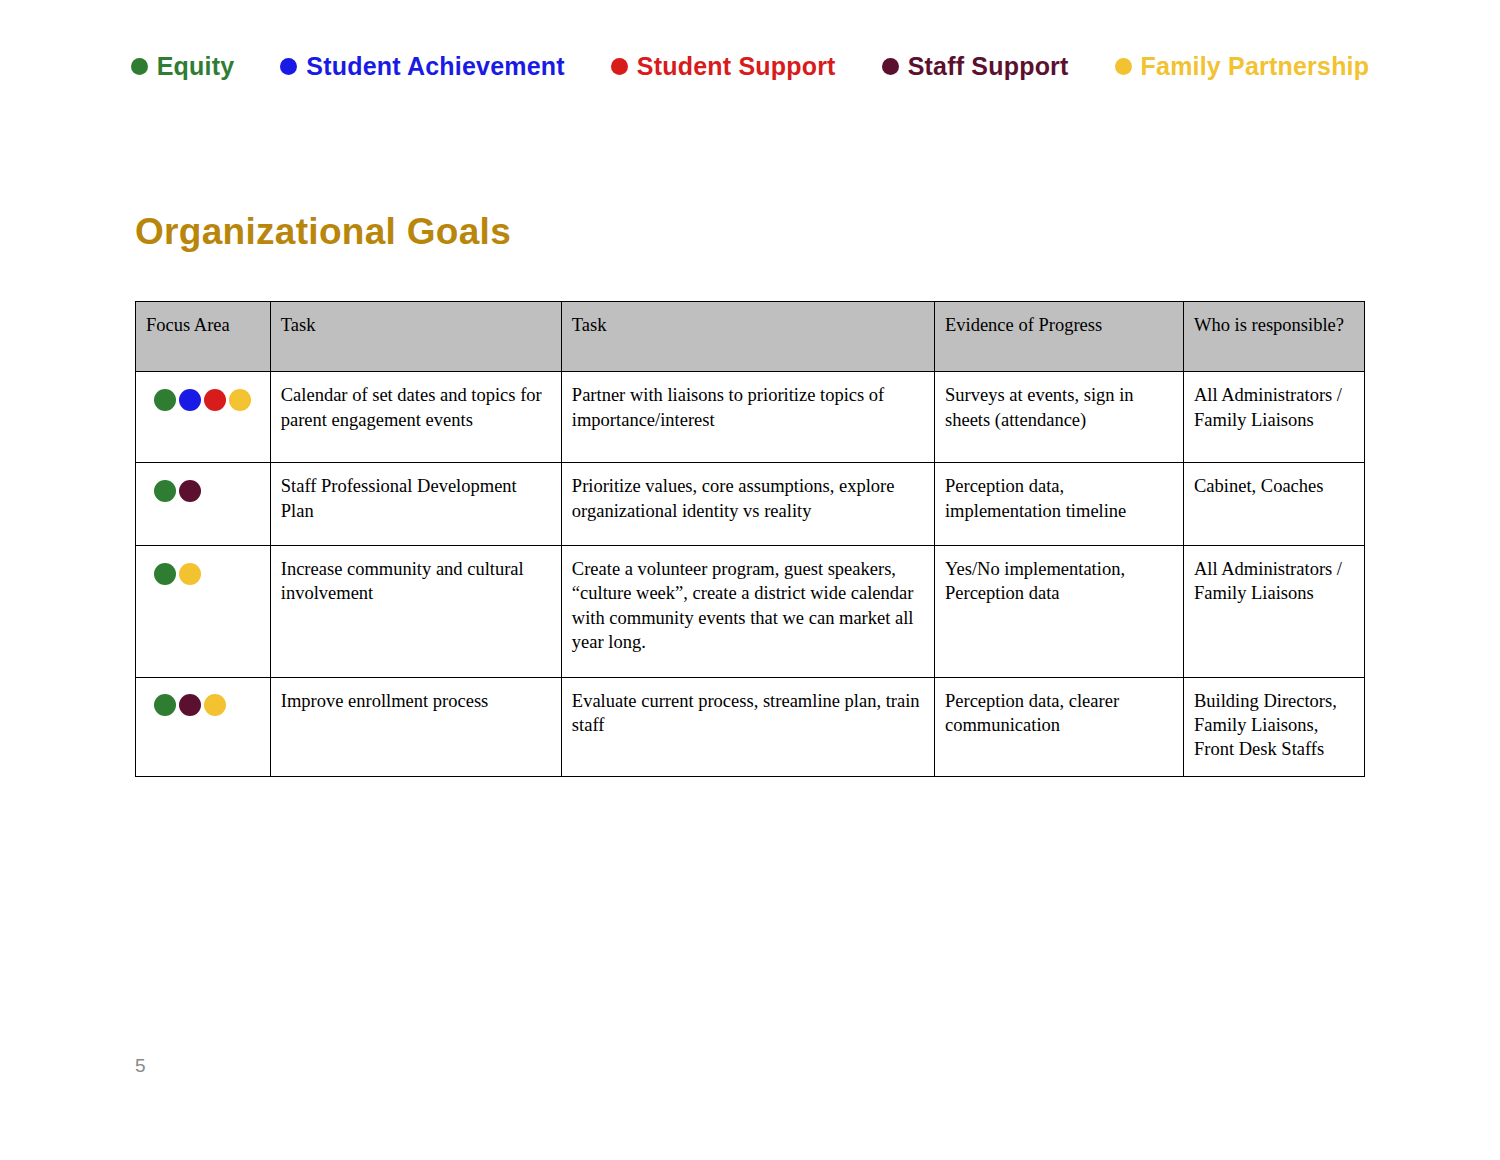Equity Student Achievement Student Support Staff Support Family Partnership
Organizational Goals
| Focus Area | Task | Task | Evidence of Progress | Who is responsible? |
| --- | --- | --- | --- | --- |
| | Calendar of set dates and topics for parent engagement events | Partner with liaisons to prioritize topics of importance/interest | Surveys at events, sign in sheets (attendance) | All Administrators / Family Liaisons |
| | Staff Professional Development Plan | Prioritize values, core assumptions, explore organizational identity vs reality | Perception data, implementation timeline | Cabinet, Coaches |
| | Increase community and cultural involvement | Create a volunteer program, guest speakers, “culture week”, create a district wide calendar with community events that we can market all year long. | Yes/No implementation, Perception data | All Administrators / Family Liaisons |
| | Improve enrollment process | Evaluate current process, streamline plan, train staff | Perception data, clearer communication | Building Directors, Family Liaisons, Front Desk Staffs |
5